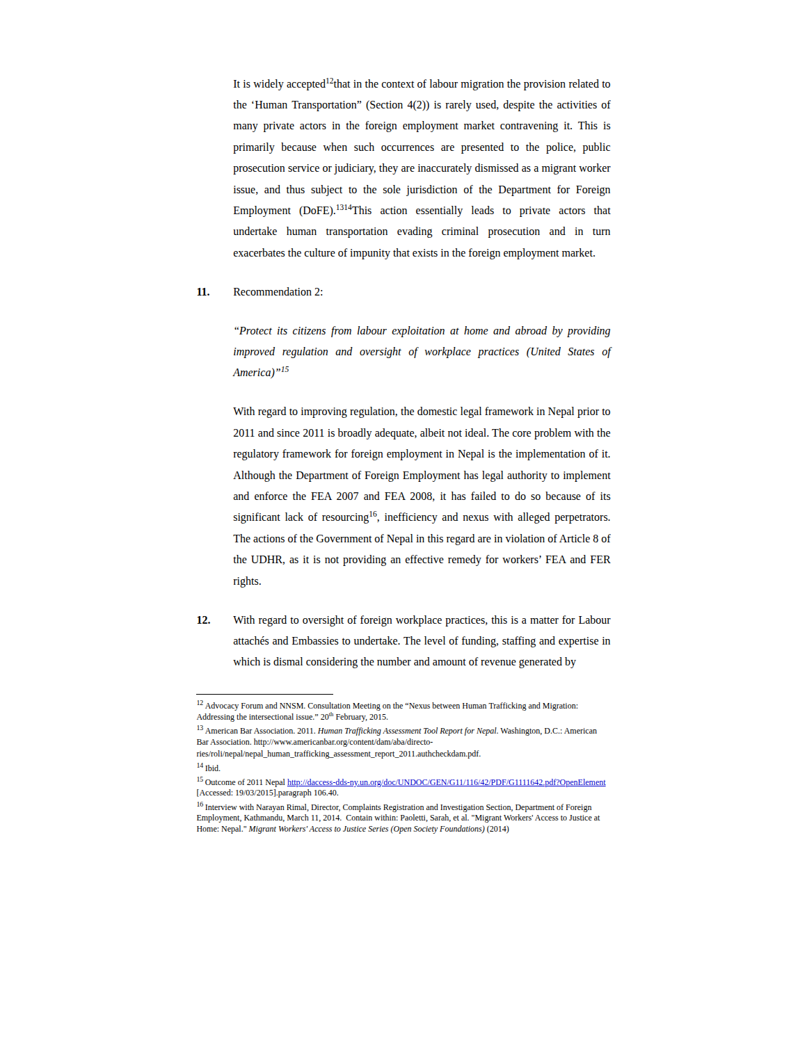It is widely accepted12that in the context of labour migration the provision related to the ‘Human Transportation” (Section 4(2)) is rarely used, despite the activities of many private actors in the foreign employment market contravening it. This is primarily because when such occurrences are presented to the police, public prosecution service or judiciary, they are inaccurately dismissed as a migrant worker issue, and thus subject to the sole jurisdiction of the Department for Foreign Employment (DoFE).1314This action essentially leads to private actors that undertake human transportation evading criminal prosecution and in turn exacerbates the culture of impunity that exists in the foreign employment market.
Recommendation 2:
“Protect its citizens from labour exploitation at home and abroad by providing improved regulation and oversight of workplace practices (United States of America)”15
With regard to improving regulation, the domestic legal framework in Nepal prior to 2011 and since 2011 is broadly adequate, albeit not ideal. The core problem with the regulatory framework for foreign employment in Nepal is the implementation of it. Although the Department of Foreign Employment has legal authority to implement and enforce the FEA 2007 and FEA 2008, it has failed to do so because of its significant lack of resourcing16, inefficiency and nexus with alleged perpetrators. The actions of the Government of Nepal in this regard are in violation of Article 8 of the UDHR, as it is not providing an effective remedy for workers’ FEA and FER rights.
With regard to oversight of foreign workplace practices, this is a matter for Labour attachés and Embassies to undertake. The level of funding, staffing and expertise in which is dismal considering the number and amount of revenue generated by
12 Advocacy Forum and NNSM. Consultation Meeting on the “Nexus between Human Trafficking and Migration: Addressing the intersectional issue.” 20th February, 2015.
13 American Bar Association. 2011. Human Trafficking Assessment Tool Report for Nepal. Washington, D.C.: American Bar Association. http://www.americanbar.org/content/dam/aba/directo-
ries/roli/nepal/nepal_human_trafficking_assessment_report_2011.authcheckdam.pdf.
14 Ibid.
15 Outcome of 2011 Nepal http://daccess-dds-ny.un.org/doc/UNDOC/GEN/G11/116/42/PDF/G1111642.pdf?OpenElement [Accessed: 19/03/2015].paragraph 106.40.
16 Interview with Narayan Rimal, Director, Complaints Registration and Investigation Section, Department of Foreign Employment, Kathmandu, March 11, 2014. Contain within: Paoletti, Sarah, et al. "Migrant Workers' Access to Justice at Home: Nepal." Migrant Workers' Access to Justice Series (Open Society Foundations) (2014)